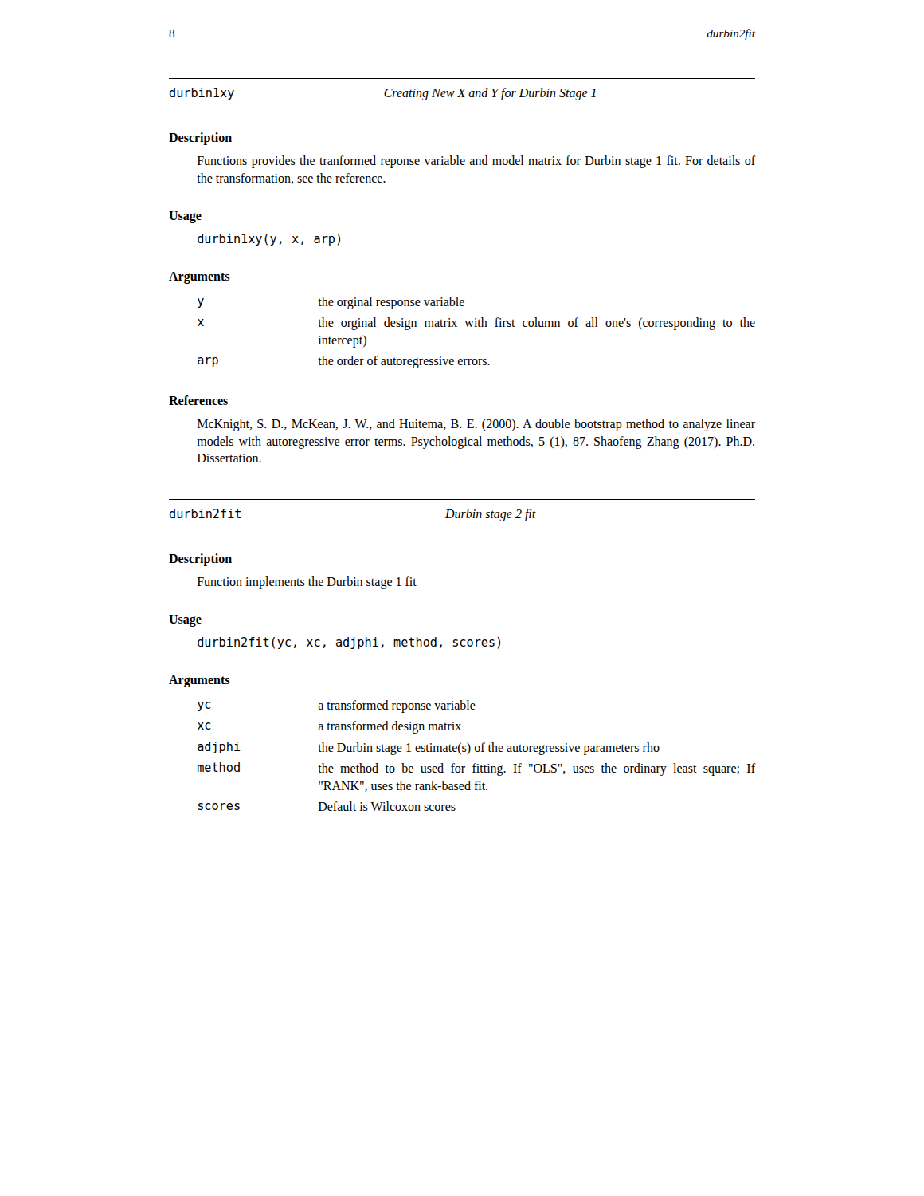8 durbin2fit
durbin1xy Creating New X and Y for Durbin Stage 1
Description
Functions provides the tranformed reponse variable and model matrix for Durbin stage 1 fit. For details of the transformation, see the reference.
Usage
durbin1xy(y, x, arp)
Arguments
y
the orginal response variable
x
the orginal design matrix with first column of all one's (corresponding to the intercept)
arp
the order of autoregressive errors.
References
McKnight, S. D., McKean, J. W., and Huitema, B. E. (2000). A double bootstrap method to analyze linear models with autoregressive error terms. Psychological methods, 5 (1), 87. Shaofeng Zhang (2017). Ph.D. Dissertation.
durbin2fit Durbin stage 2 fit
Description
Function implements the Durbin stage 1 fit
Usage
durbin2fit(yc, xc, adjphi, method, scores)
Arguments
yc
a transformed reponse variable
xc
a transformed design matrix
adjphi
the Durbin stage 1 estimate(s) of the autoregressive parameters rho
method
the method to be used for fitting. If "OLS", uses the ordinary least square; If "RANK", uses the rank-based fit.
scores
Default is Wilcoxon scores